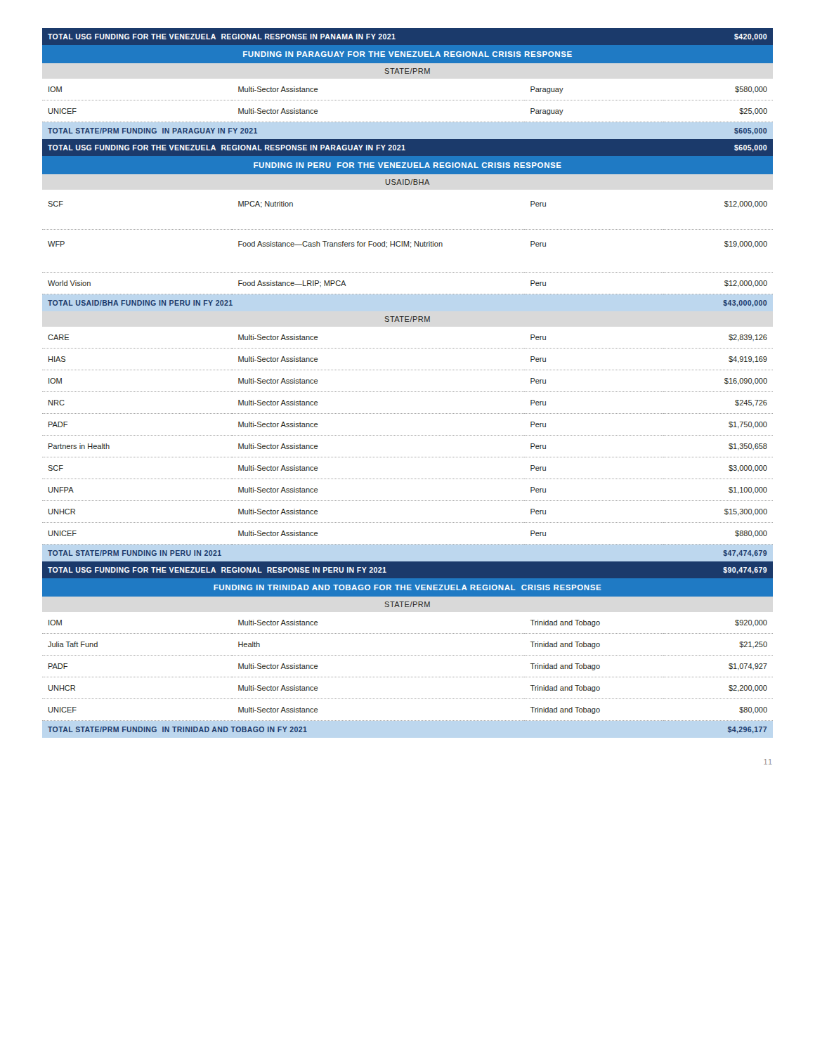| TOTAL USG FUNDING FOR THE VENEZUELA REGIONAL RESPONSE IN PANAMA IN FY 2021 | $420,000 |
| FUNDING IN PARAGUAY FOR THE VENEZUELA REGIONAL CRISIS RESPONSE |
| STATE/PRM |
| IOM | Multi-Sector Assistance | Paraguay | $580,000 |
| UNICEF | Multi-Sector Assistance | Paraguay | $25,000 |
| TOTAL STATE/PRM FUNDING IN PARAGUAY IN FY 2021 | $605,000 |
| TOTAL USG FUNDING FOR THE VENEZUELA REGIONAL RESPONSE IN PARAGUAY IN FY 2021 | $605,000 |
| FUNDING IN PERU FOR THE VENEZUELA REGIONAL CRISIS RESPONSE |
| USAID/BHA |
| SCF | MPCA; Nutrition | Peru | $12,000,000 |
| WFP | Food Assistance—Cash Transfers for Food; HCIM; Nutrition | Peru | $19,000,000 |
| World Vision | Food Assistance—LRIP; MPCA | Peru | $12,000,000 |
| TOTAL USAID/BHA FUNDING IN PERU IN FY 2021 | $43,000,000 |
| STATE/PRM |
| CARE | Multi-Sector Assistance | Peru | $2,839,126 |
| HIAS | Multi-Sector Assistance | Peru | $4,919,169 |
| IOM | Multi-Sector Assistance | Peru | $16,090,000 |
| NRC | Multi-Sector Assistance | Peru | $245,726 |
| PADF | Multi-Sector Assistance | Peru | $1,750,000 |
| Partners in Health | Multi-Sector Assistance | Peru | $1,350,658 |
| SCF | Multi-Sector Assistance | Peru | $3,000,000 |
| UNFPA | Multi-Sector Assistance | Peru | $1,100,000 |
| UNHCR | Multi-Sector Assistance | Peru | $15,300,000 |
| UNICEF | Multi-Sector Assistance | Peru | $880,000 |
| TOTAL STATE/PRM FUNDING IN PERU IN 2021 | $47,474,679 |
| TOTAL USG FUNDING FOR THE VENEZUELA REGIONAL RESPONSE IN PERU IN FY 2021 | $90,474,679 |
| FUNDING IN TRINIDAD AND TOBAGO FOR THE VENEZUELA REGIONAL CRISIS RESPONSE |
| STATE/PRM |
| IOM | Multi-Sector Assistance | Trinidad and Tobago | $920,000 |
| Julia Taft Fund | Health | Trinidad and Tobago | $21,250 |
| PADF | Multi-Sector Assistance | Trinidad and Tobago | $1,074,927 |
| UNHCR | Multi-Sector Assistance | Trinidad and Tobago | $2,200,000 |
| UNICEF | Multi-Sector Assistance | Trinidad and Tobago | $80,000 |
| TOTAL STATE/PRM FUNDING IN TRINIDAD AND TOBAGO IN FY 2021 | $4,296,177 |
11